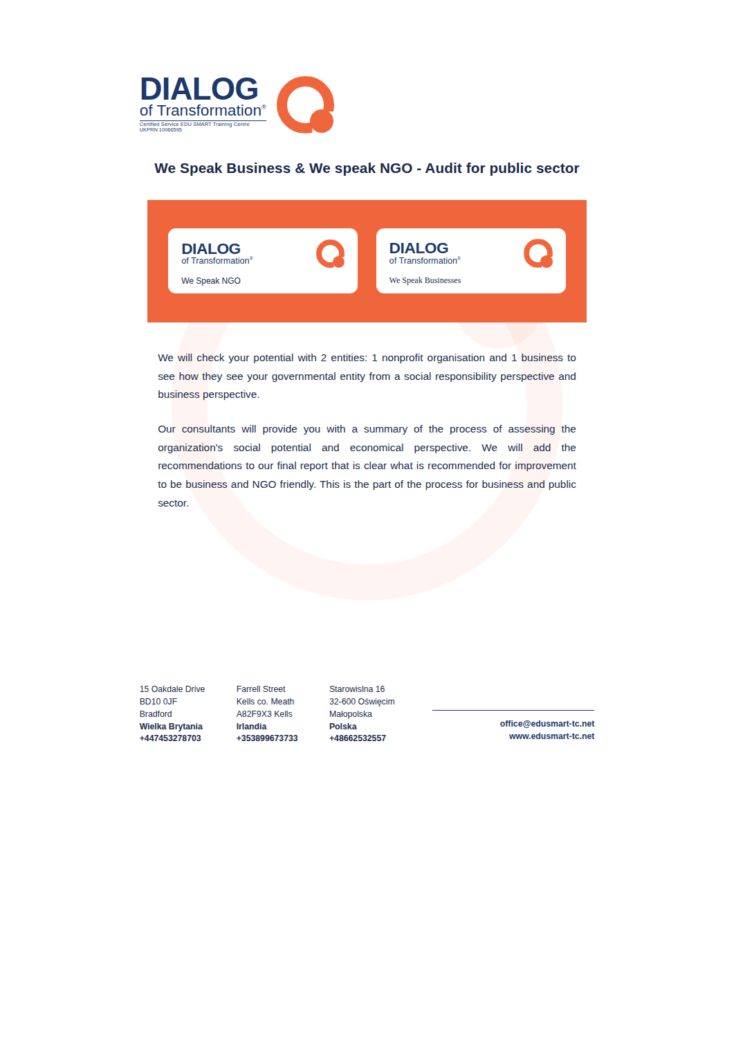DIALOG of Transformation® Certified Service EDU SMART Training Centre UKPRN 10066595
We Speak Business & We speak NGO - Audit for public sector
DIALOG of Transformation®
We Speak NGO
DIALOG of Transformation®
We Speak Businesses
We will check your potential with 2 entities: 1 nonprofit organisation and 1 business to see how they see your governmental entity from a social responsibility perspective and business perspective.
Our consultants will provide you with a summary of the process of assessing the organization's social potential and economical perspective. We will add the recommendations to our final report that is clear what is recommended for improvement to be business and NGO friendly. This is the part of the process for business and public sector.
15 Oakdale Drive
BD10 0JF
Bradford
Wielka Brytania
+447453278703
Farrell Street
Kells co. Meath
A82F9X3 Kells
Irlandia
+353899673733
Starowislna 16
32-600 Oświęcim
Małopolska
Polska
+48662532557
office@edusmart-tc.net www.edusmart-tc.net